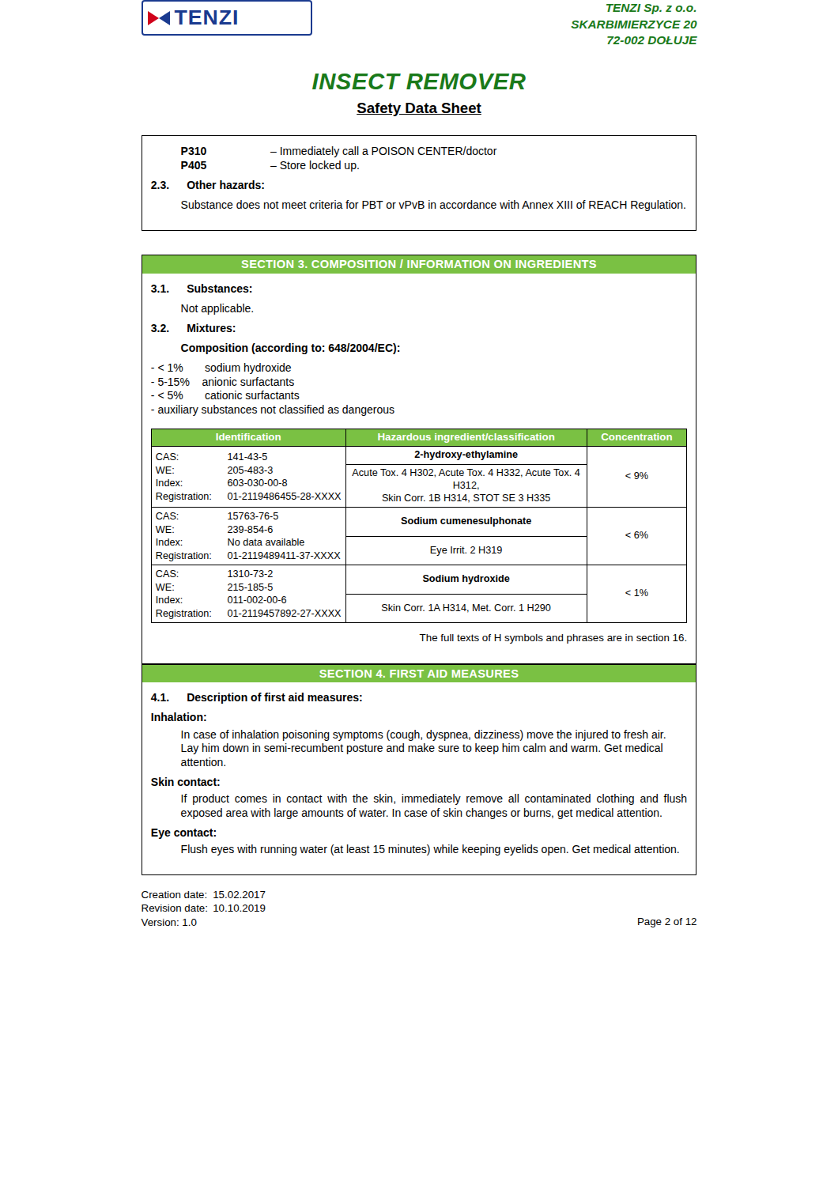TENZI
TENZI Sp. z o.o.
SKARBIMIERZYCE 20
72-002 DOŁUJE
INSECT REMOVER
Safety Data Sheet
P310– Immediately call a POISON CENTER/doctor
P405– Store locked up.
2.3. Other hazards:
Substance does not meet criteria for PBT or vPvB in accordance with Annex XIII of REACH Regulation.
SECTION 3. COMPOSITION / INFORMATION ON INGREDIENTS
3.1. Substances:
Not applicable.
3.2. Mixtures:
Composition (according to: 648/2004/EC):
- < 1% sodium hydroxide
- 5-15% anionic surfactants
- < 5% cationic surfactants
- auxiliary substances not classified as dangerous
| Identification | Hazardous ingredient/classification | Concentration |
| --- | --- | --- |
| CAS: 141-43-5 WE: 205-483-3 Index: 603-030-00-8 Registration: 01-2119486455-28-XXXX | 2-hydroxy-ethylamine | < 9% |
| Acute Tox. 4 H302, Acute Tox. 4 H332, Acute Tox. 4 H312, Skin Corr. 1B H314, STOT SE 3 H335 |
| CAS: 15763-76-5 WE: 239-854-6 Index: No data available Registration: 01-2119489411-37-XXXX | Sodium cumenesulphonate | < 6% |
| Eye Irrit. 2 H319 |
| CAS: 1310-73-2 WE: 215-185-5 Index: 011-002-00-6 Registration: 01-2119457892-27-XXXX | Sodium hydroxide | < 1% |
| Skin Corr. 1A H314, Met. Corr. 1 H290 |
The full texts of H symbols and phrases are in section 16.
SECTION 4. FIRST AID MEASURES
4.1. Description of first aid measures:
Inhalation:
In case of inhalation poisoning symptoms (cough, dyspnea, dizziness) move the injured to fresh air.
Lay him down in semi-recumbent posture and make sure to keep him calm and warm. Get medical attention.
Skin contact:
If product comes in contact with the skin, immediately remove all contaminated clothing and flush exposed area with large amounts of water. In case of skin changes or burns, get medical attention.
Eye contact:
Flush eyes with running water (at least 15 minutes) while keeping eyelids open. Get medical attention.
Creation date: 15.02.2017
Revision date: 10.10.2019
Version: 1.0
Page 2 of 12